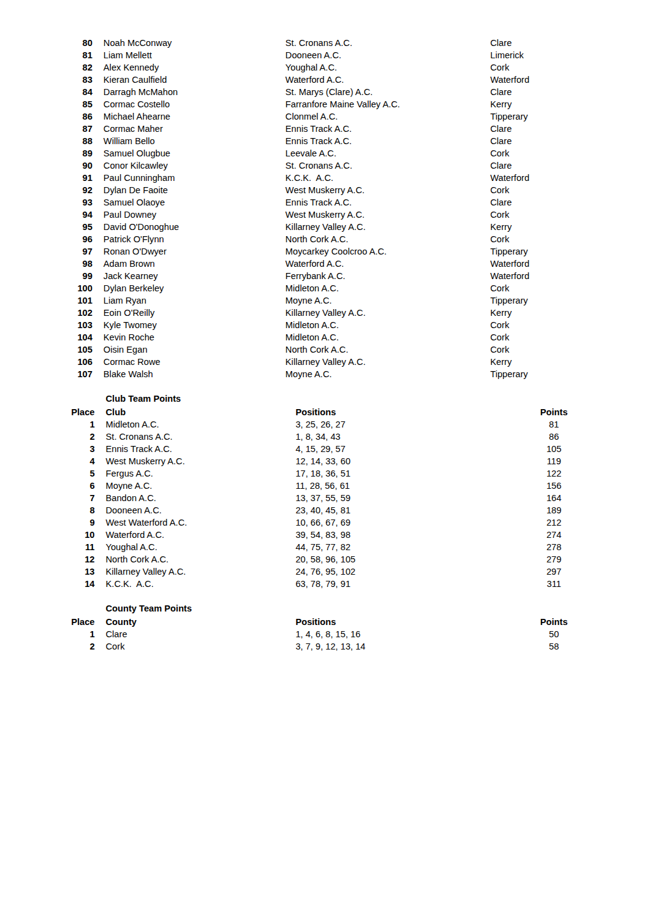| 80 | Noah McConway | St. Cronans A.C. | Clare |
| 81 | Liam Mellett | Dooneen A.C. | Limerick |
| 82 | Alex Kennedy | Youghal A.C. | Cork |
| 83 | Kieran Caulfield | Waterford A.C. | Waterford |
| 84 | Darragh McMahon | St. Marys (Clare) A.C. | Clare |
| 85 | Cormac Costello | Farranfore Maine Valley A.C. | Kerry |
| 86 | Michael Ahearne | Clonmel A.C. | Tipperary |
| 87 | Cormac Maher | Ennis Track A.C. | Clare |
| 88 | William Bello | Ennis Track A.C. | Clare |
| 89 | Samuel Olugbue | Leevale A.C. | Cork |
| 90 | Conor Kilcawley | St. Cronans A.C. | Clare |
| 91 | Paul Cunningham | K.C.K. A.C. | Waterford |
| 92 | Dylan De Faoite | West Muskerry A.C. | Cork |
| 93 | Samuel Olaoye | Ennis Track A.C. | Clare |
| 94 | Paul Downey | West Muskerry A.C. | Cork |
| 95 | David O'Donoghue | Killarney Valley A.C. | Kerry |
| 96 | Patrick O'Flynn | North Cork A.C. | Cork |
| 97 | Ronan O'Dwyer | Moycarkey Coolcroo A.C. | Tipperary |
| 98 | Adam Brown | Waterford A.C. | Waterford |
| 99 | Jack Kearney | Ferrybank A.C. | Waterford |
| 100 | Dylan Berkeley | Midleton A.C. | Cork |
| 101 | Liam Ryan | Moyne A.C. | Tipperary |
| 102 | Eoin O'Reilly | Killarney Valley A.C. | Kerry |
| 103 | Kyle Twomey | Midleton A.C. | Cork |
| 104 | Kevin Roche | Midleton A.C. | Cork |
| 105 | Oisin Egan | North Cork A.C. | Cork |
| 106 | Cormac Rowe | Killarney Valley A.C. | Kerry |
| 107 | Blake Walsh | Moyne A.C. | Tipperary |
| | Club Team Points |
| Place | Club | Positions | Points |
| 1 | Midleton A.C. | 3, 25, 26, 27 | 81 |
| 2 | St. Cronans A.C. | 1, 8, 34, 43 | 86 |
| 3 | Ennis Track A.C. | 4, 15, 29, 57 | 105 |
| 4 | West Muskerry A.C. | 12, 14, 33, 60 | 119 |
| 5 | Fergus A.C. | 17, 18, 36, 51 | 122 |
| 6 | Moyne A.C. | 11, 28, 56, 61 | 156 |
| 7 | Bandon A.C. | 13, 37, 55, 59 | 164 |
| 8 | Dooneen A.C. | 23, 40, 45, 81 | 189 |
| 9 | West Waterford A.C. | 10, 66, 67, 69 | 212 |
| 10 | Waterford A.C. | 39, 54, 83, 98 | 274 |
| 11 | Youghal A.C. | 44, 75, 77, 82 | 278 |
| 12 | North Cork A.C. | 20, 58, 96, 105 | 279 |
| 13 | Killarney Valley A.C. | 24, 76, 95, 102 | 297 |
| 14 | K.C.K. A.C. | 63, 78, 79, 91 | 311 |
| | County Team Points |
| Place | County | Positions | Points |
| 1 | Clare | 1, 4, 6, 8, 15, 16 | 50 |
| 2 | Cork | 3, 7, 9, 12, 13, 14 | 58 |